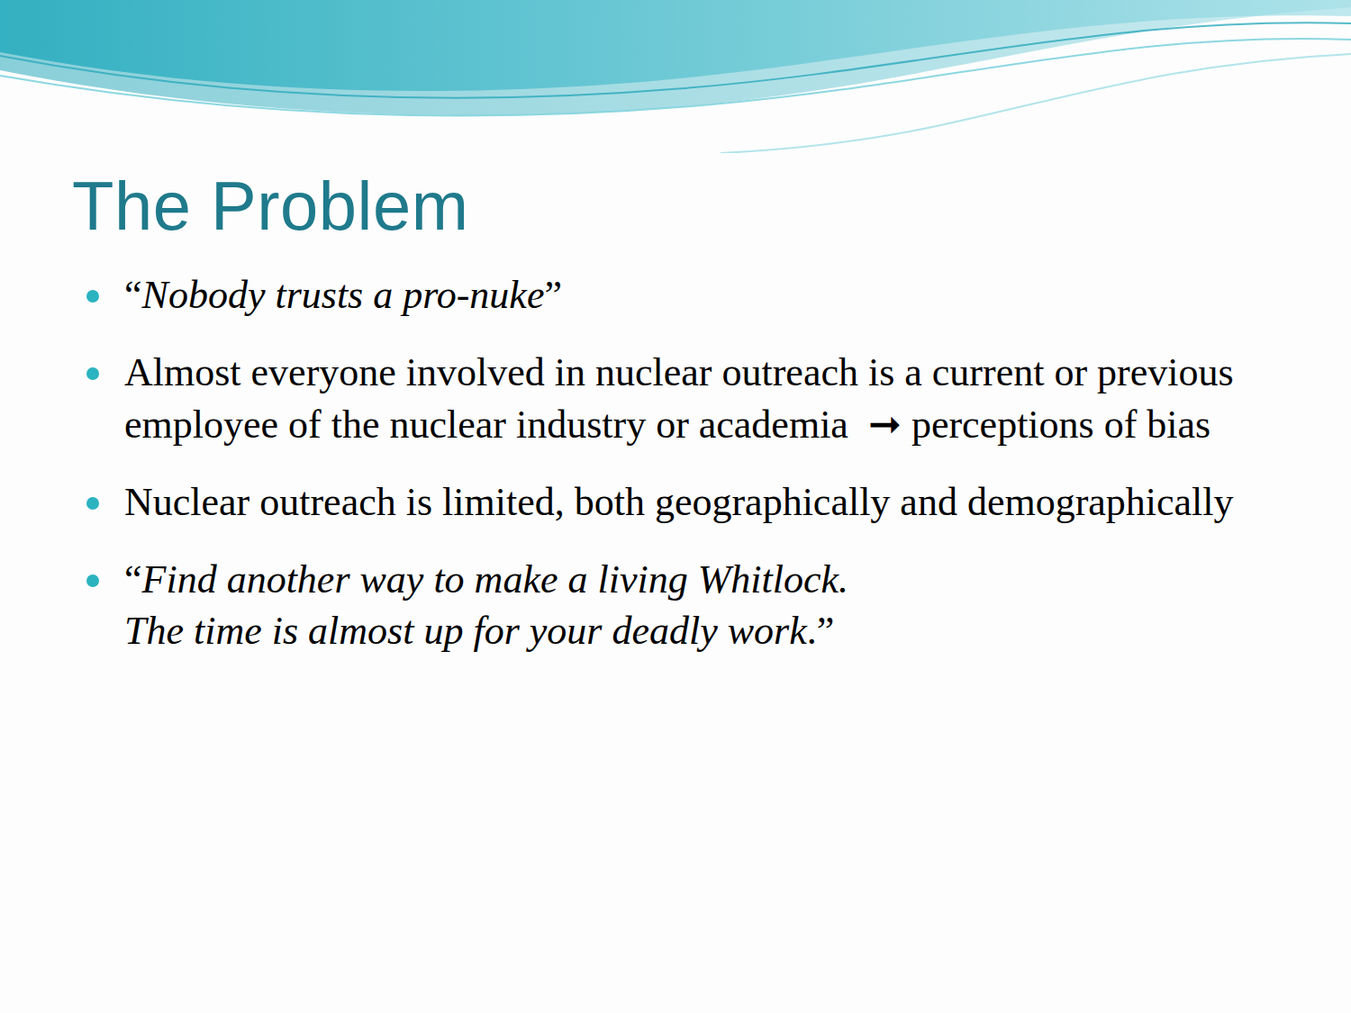The Problem
“Nobody trusts a pro-nuke”
Almost everyone involved in nuclear outreach is a current or previous employee of the nuclear industry or academia ➞ perceptions of bias
Nuclear outreach is limited, both geographically and demographically
“Find another way to make a living Whitlock.
The time is almost up for your deadly work.”